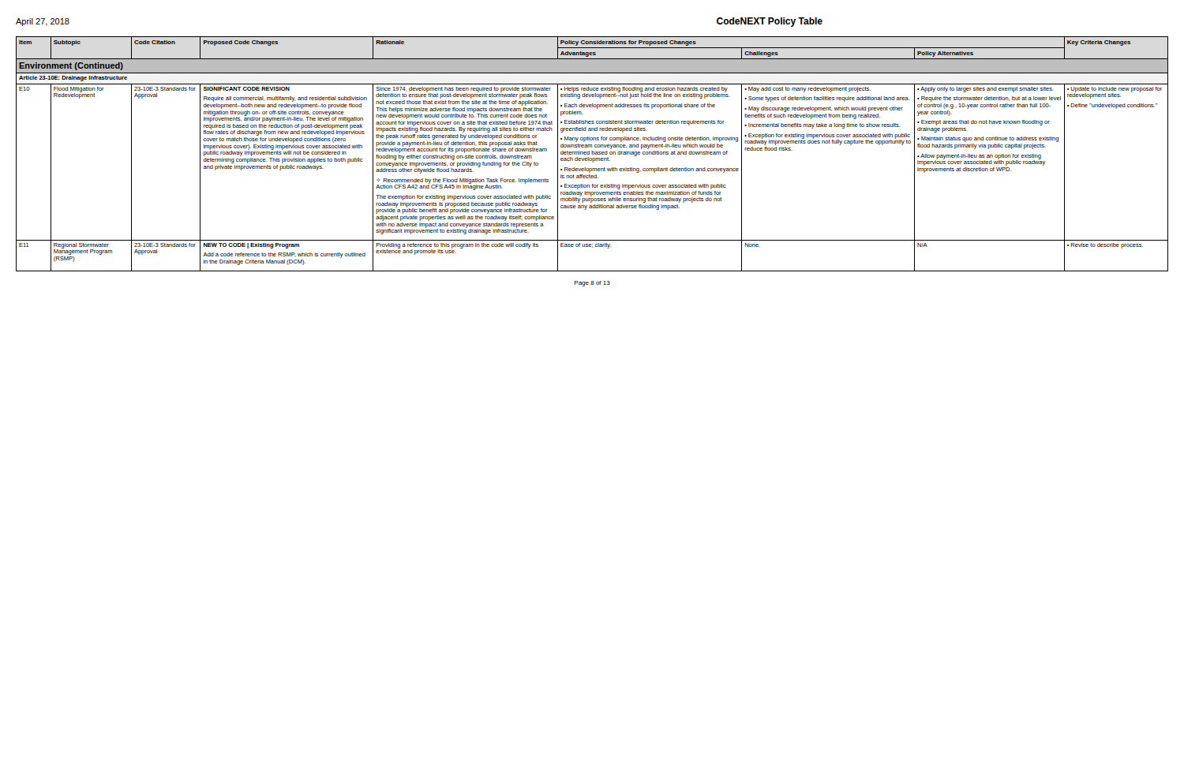April 27, 2018
CodeNEXT Policy Table
| Item | Subtopic | Code Citation | Proposed Code Changes | Rationale | Policy Considerations for Proposed Changes | Key Criteria Changes |
| --- | --- | --- | --- | --- | --- | --- |
| Advantages | Challenges | Policy Alternatives |
| Environment (Continued) |
| Article 23-10E: Drainage Infrastructure |
| E10 | Flood Mitigation for Redevelopment | 23-10E-3 Standards for Approval | SIGNIFICANT CODE REVISION Require all commercial, multifamily, and residential subdivision development--both new and redevelopment--to provide flood mitigation through on- or off-site controls, conveyance improvements, and/or payment-in-lieu. The level of mitigation required is based on the reduction of post-development peak flow rates of discharge from new and redeveloped impervious cover to match those for undeveloped conditions (zero impervious cover). Existing impervious cover associated with public roadway improvements will not be considered in determining compliance. This provision applies to both public and private improvements of public roadways. | Since 1974, development has been required to provide stormwater detention to ensure that post-development stormwater peak flows not exceed those that exist from the site at the time of application. This helps minimize adverse flood impacts downstream that the new development would contribute to. This current code does not account for impervious cover on a site that existed before 1974 that impacts existing flood hazards. By requiring all sites to either match the peak runoff rates generated by undeveloped conditions or provide a payment-in-lieu of detention, this proposal asks that redevelopment account for its proportionate share of downstream flooding by either constructing on-site controls, downstream conveyance improvements, or providing funding for the City to address other citywide flood hazards. ✧ Recommended by the Flood Mitigation Task Force. Implements Action CFS A42 and CFS A45 in Imagine Austin. The exemption for existing impervious cover associated with public roadway improvements is proposed because public roadways provide a public benefit and provide conveyance infrastructure for adjacent private properties as well as the roadway itself; compliance with no adverse impact and conveyance standards represents a significant improvement to existing drainage infrastructure. | • Helps reduce existing flooding and erosion hazards created by existing development--not just hold the line on existing problems. • Each development addresses its proportional share of the problem. • Establishes consistent stormwater detention requirements for greenfield and redeveloped sites. • Many options for compliance, including onsite detention, improving downstream conveyance, and payment-in-lieu which would be determined based on drainage conditions at and downstream of each development. • Redevelopment with existing, compliant detention and conveyance is not affected. • Exception for existing impervious cover associated with public roadway improvements enables the maximization of funds for mobility purposes while ensuring that roadway projects do not cause any additional adverse flooding impact. | • May add cost to many redevelopment projects. • Some types of detention facilities require additional land area. • May discourage redevelopment, which would prevent other benefits of such redevelopment from being realized. • Incremental benefits may take a long time to show results. • Exception for existing impervious cover associated with public roadway improvements does not fully capture the opportunity to reduce flood risks. | • Apply only to larger sites and exempt smaller sites. • Require the stormwater detention, but at a lower level of control (e.g., 10-year control rather than full 100-year control). • Exempt areas that do not have known flooding or drainage problems. • Maintain status quo and continue to address existing flood hazards primarily via public capital projects. • Allow payment-in-lieu as an option for existing impervious cover associated with public roadway improvements at discretion of WPD. | • Update to include new proposal for redevelopment sites. • Define "undeveloped conditions." |
| E11 | Regional Stormwater Management Program (RSMP) | 23-10E-3 Standards for Approval | NEW TO CODE / Existing Program Add a code reference to the RSMP, which is currently outlined in the Drainage Criteria Manual (DCM). | Providing a reference to this program in the code will codify its existence and promote its use. | Ease of use; clarity. | None. | N/A | • Revise to describe process. |
Page 8 of 13